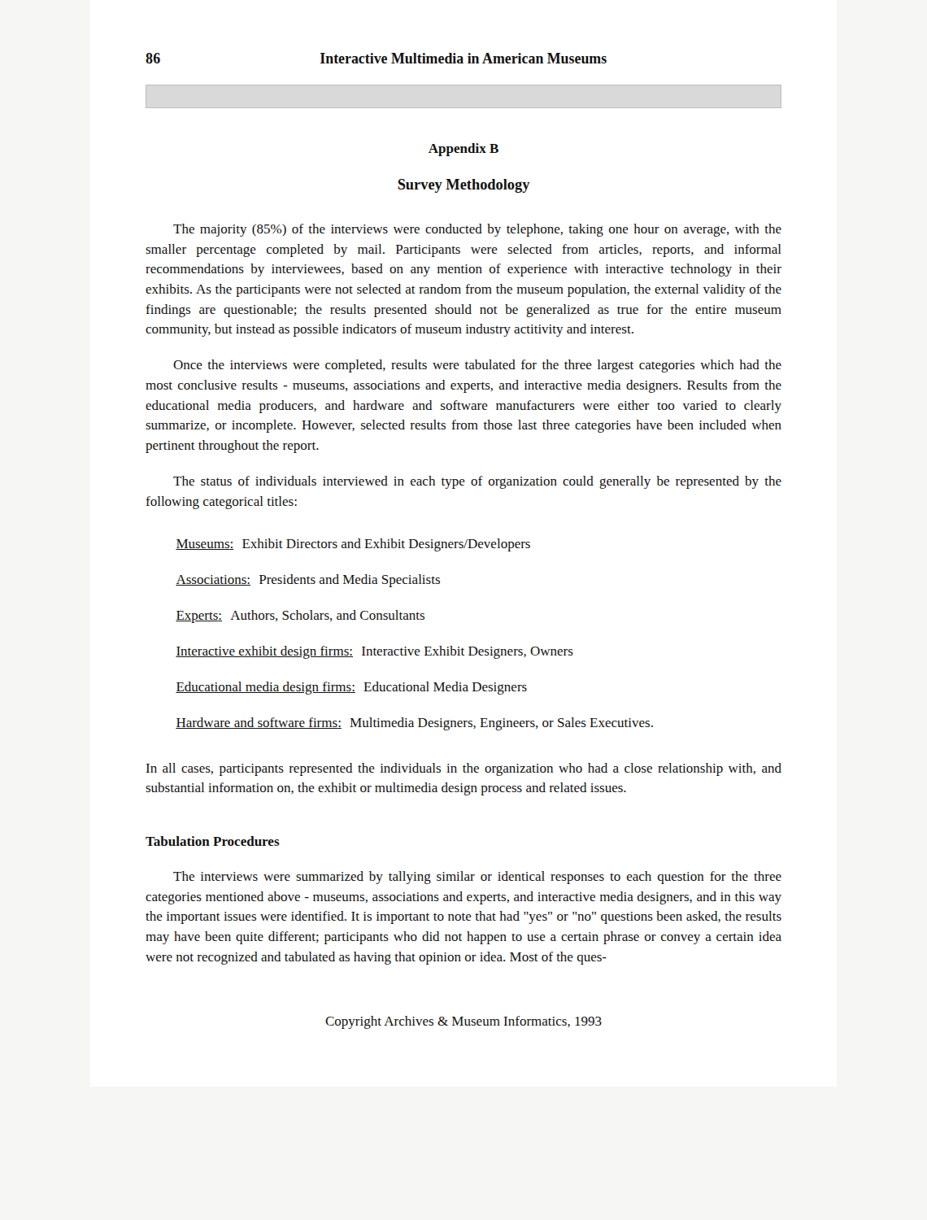86 Interactive Multimedia in American Museums
Appendix B
Survey Methodology
The majority (85%) of the interviews were conducted by telephone, taking one hour on average, with the smaller percentage completed by mail. Participants were selected from articles, reports, and informal recommendations by interviewees, based on any mention of experience with interactive technology in their exhibits. As the participants were not selected at random from the museum population, the external validity of the findings are questionable; the results presented should not be generalized as true for the entire museum community, but instead as possible indicators of museum industry actitivity and interest.
Once the interviews were completed, results were tabulated for the three largest categories which had the most conclusive results - museums, associations and experts, and interactive media designers. Results from the educational media producers, and hardware and software manufacturers were either too varied to clearly summarize, or incomplete. However, selected results from those last three categories have been included when pertinent throughout the report.
The status of individuals interviewed in each type of organization could generally be represented by the following categorical titles:
Museums
Exhibit Directors and Exhibit Designers/Developers
Associations
Presidents and Media Specialists
Experts
Authors, Scholars, and Consultants
Interactive exhibit design firms
Interactive Exhibit Designers, Owners
Educational media design firms
Educational Media Designers
Hardware and software firms
Multimedia Designers, Engineers, or Sales Executives.
In all cases, participants represented the individuals in the organization who had a close relationship with, and substantial information on, the exhibit or multimedia design process and related issues.
Tabulation Procedures
The interviews were summarized by tallying similar or identical responses to each question for the three categories mentioned above - museums, associations and experts, and interactive media designers, and in this way the important issues were identified. It is important to note that had "yes" or "no" questions been asked, the results may have been quite different; participants who did not happen to use a certain phrase or convey a certain idea were not recognized and tabulated as having that opinion or idea. Most of the ques-
Copyright Archives & Museum Informatics, 1993